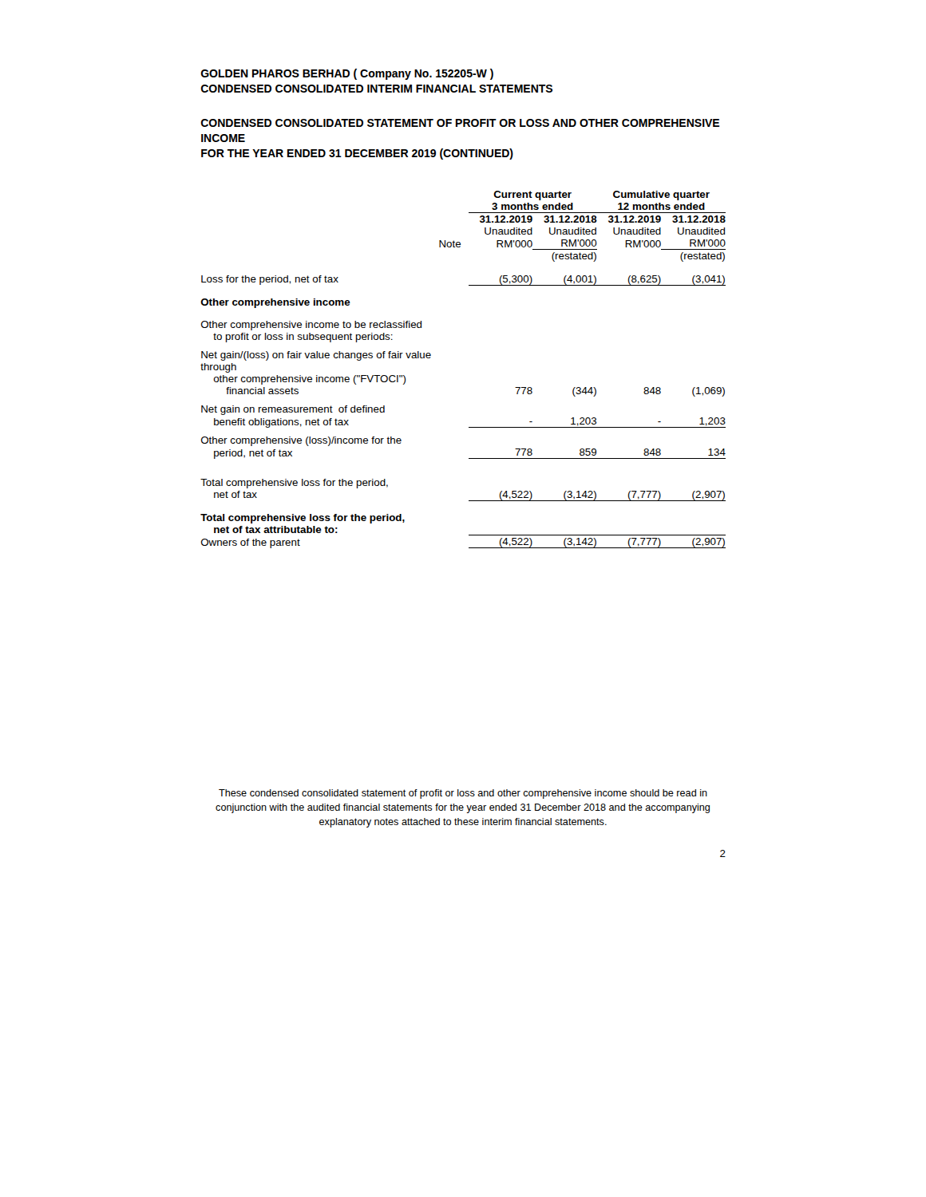GOLDEN PHAROS BERHAD ( Company No. 152205-W )
CONDENSED CONSOLIDATED INTERIM FINANCIAL STATEMENTS
CONDENSED CONSOLIDATED STATEMENT OF PROFIT OR LOSS AND OTHER COMPREHENSIVE INCOME
FOR THE YEAR ENDED 31 DECEMBER 2019 (CONTINUED)
| | | Current quarter | Cumulative quarter |
| | | 3 months ended | 12 months ended |
| | | 31.12.2019 | 31.12.2018 | 31.12.2019 | 31.12.2018 |
| | | Unaudited | Unaudited | Unaudited | Unaudited |
| | Note | RM'000 | RM'000 | RM'000 | RM'000 |
| | | | (restated) | | (restated) |
| Loss for the period, net of tax | | (5,300) | (4,001) | (8,625) | (3,041) |
| Other comprehensive income | | | | | |
| Other comprehensive income to be reclassified | | | | | |
| to profit or loss in subsequent periods: | | | | | |
| Net gain/(loss) on fair value changes of fair value through | | | | | |
| other comprehensive income ("FVTOCI") | | | | | |
| financial assets | | 778 | (344) | 848 | (1,069) |
| Net gain on remeasurement of defined | | | | | |
| benefit obligations, net of tax | | - | 1,203 | - | 1,203 |
| Other comprehensive (loss)/income for the | | | | | |
| period, net of tax | | 778 | 859 | 848 | 134 |
| Total comprehensive loss for the period, | | | | | |
| net of tax | | (4,522) | (3,142) | (7,777) | (2,907) |
| Total comprehensive loss for the period, | | | | | |
| net of tax attributable to: | | | | | |
| Owners of the parent | | (4,522) | (3,142) | (7,777) | (2,907) |
These condensed consolidated statement of profit or loss and other comprehensive income should be read in conjunction with the audited financial statements for the year ended 31 December 2018 and the accompanying explanatory notes attached to these interim financial statements.
2